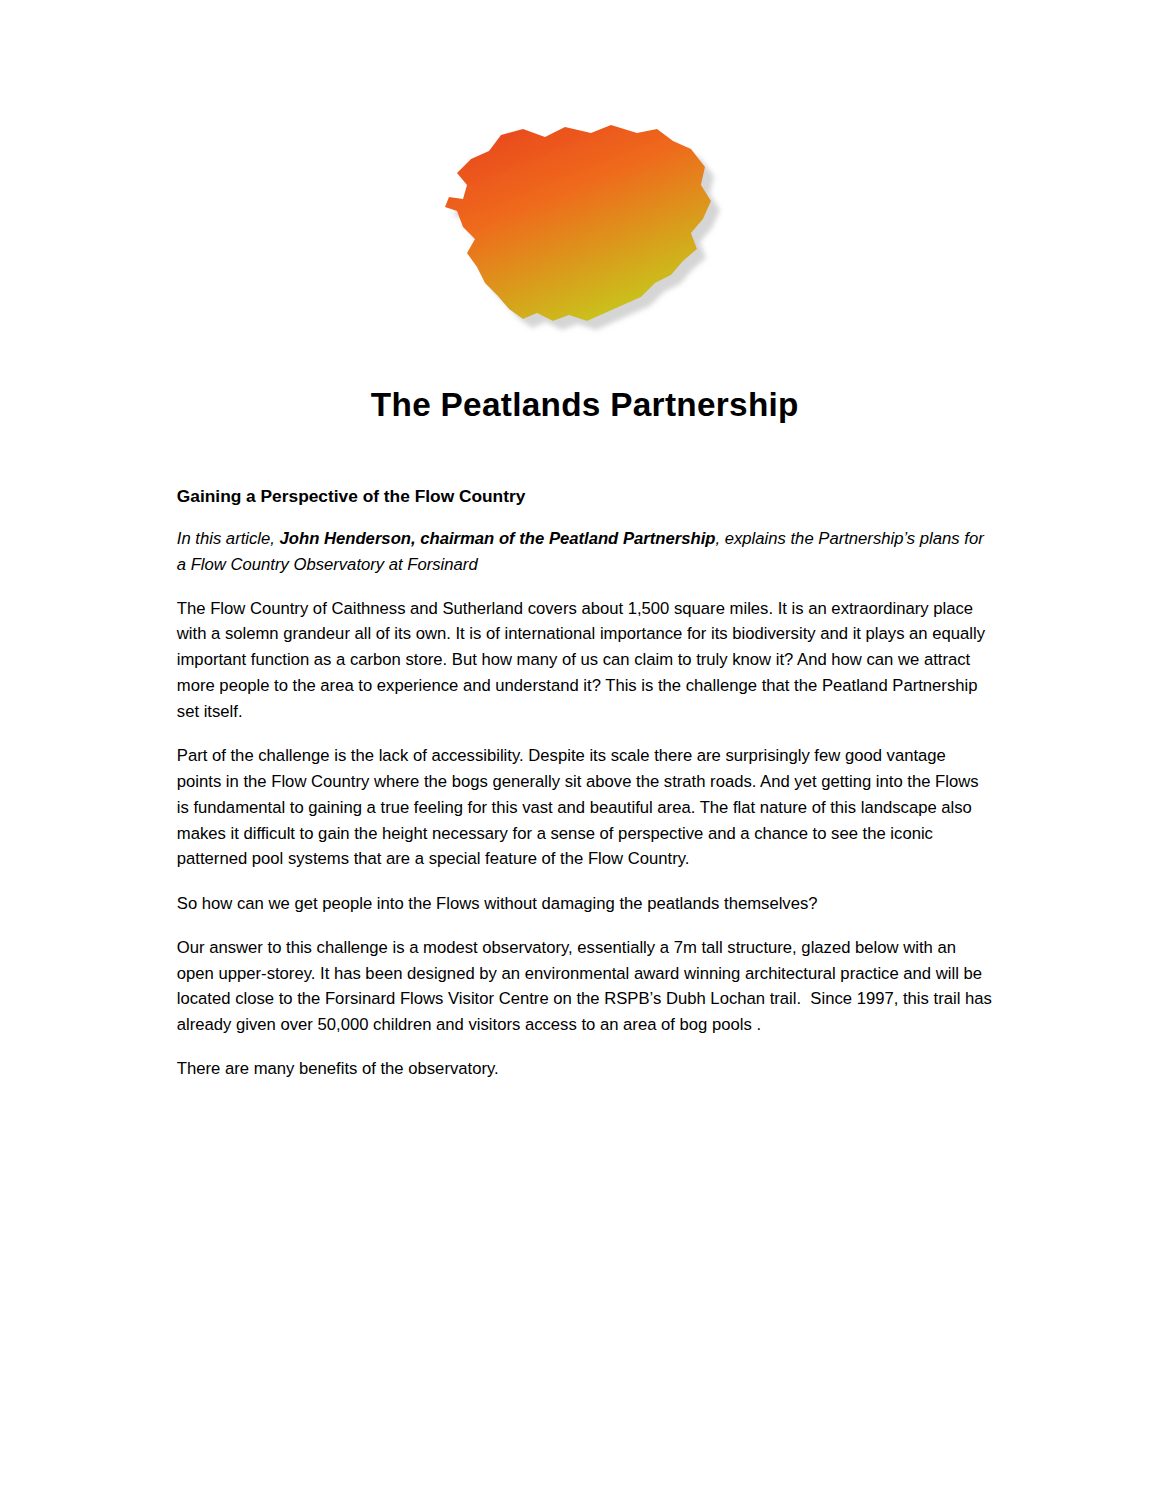The Peatlands Partnership
Gaining a Perspective of the Flow Country
In this article, John Henderson, chairman of the Peatland Partnership, explains the Partnership’s plans for a Flow Country Observatory at Forsinard
The Flow Country of Caithness and Sutherland covers about 1,500 square miles. It is an extraordinary place with a solemn grandeur all of its own. It is of international importance for its biodiversity and it plays an equally important function as a carbon store. But how many of us can claim to truly know it? And how can we attract more people to the area to experience and understand it? This is the challenge that the Peatland Partnership set itself.
Part of the challenge is the lack of accessibility. Despite its scale there are surprisingly few good vantage points in the Flow Country where the bogs generally sit above the strath roads. And yet getting into the Flows is fundamental to gaining a true feeling for this vast and beautiful area. The flat nature of this landscape also makes it difficult to gain the height necessary for a sense of perspective and a chance to see the iconic patterned pool systems that are a special feature of the Flow Country.
So how can we get people into the Flows without damaging the peatlands themselves?
Our answer to this challenge is a modest observatory, essentially a 7m tall structure, glazed below with an open upper-storey. It has been designed by an environmental award winning architectural practice and will be located close to the Forsinard Flows Visitor Centre on the RSPB’s Dubh Lochan trail. Since 1997, this trail has already given over 50,000 children and visitors access to an area of bog pools .
There are many benefits of the observatory.